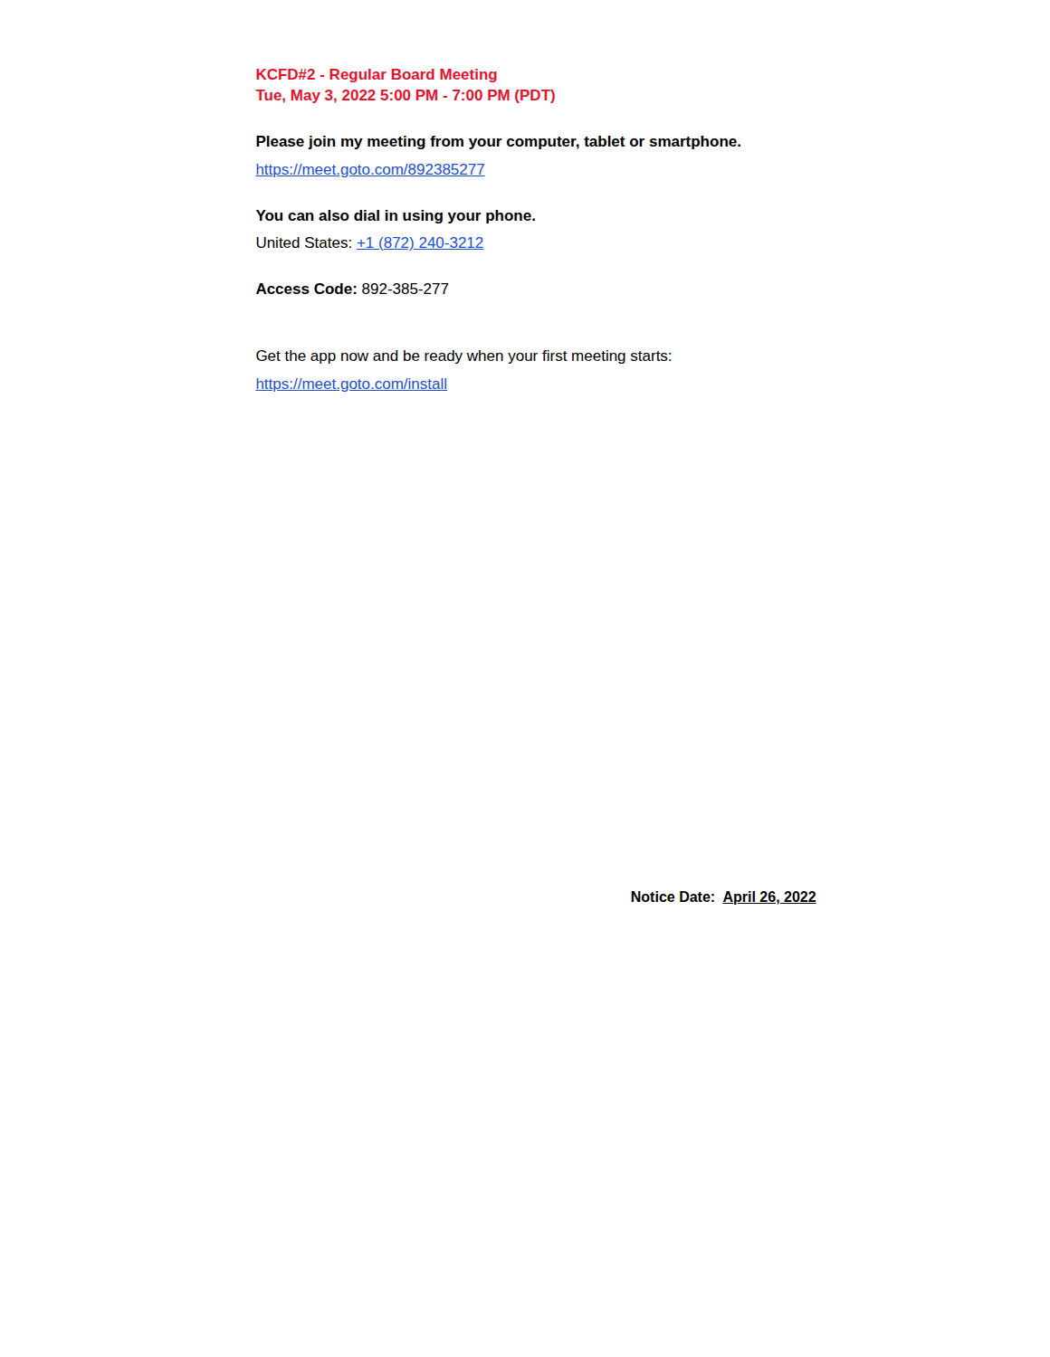KCFD#2 - Regular Board Meeting Tue, May 3, 2022 5:00 PM - 7:00 PM (PDT)
Please join my meeting from your computer, tablet or smartphone.
https://meet.goto.com/892385277
You can also dial in using your phone.
United States: +1 (872) 240-3212
Access Code: 892-385-277
Get the app now and be ready when your first meeting starts:
https://meet.goto.com/install
Notice Date: April 26, 2022